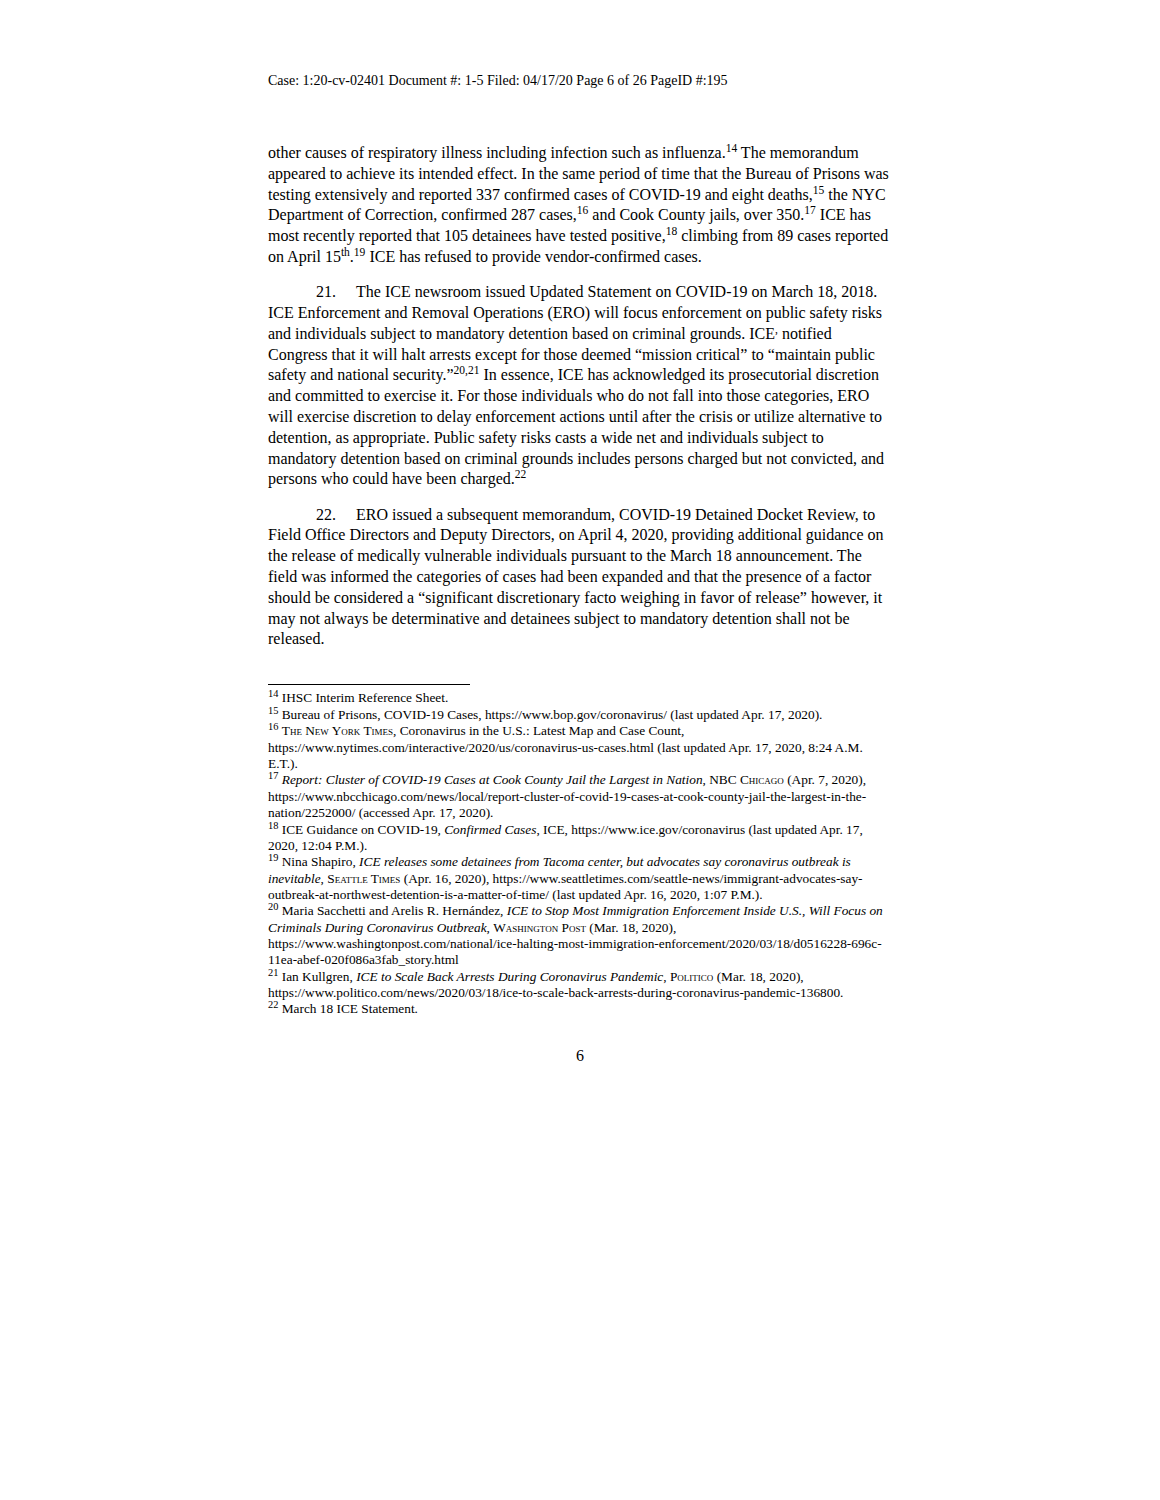Case: 1:20-cv-02401 Document #: 1-5 Filed: 04/17/20 Page 6 of 26 PageID #:195
other causes of respiratory illness including infection such as influenza.14 The memorandum appeared to achieve its intended effect. In the same period of time that the Bureau of Prisons was testing extensively and reported 337 confirmed cases of COVID-19 and eight deaths,15 the NYC Department of Correction, confirmed 287 cases,16 and Cook County jails, over 350.17 ICE has most recently reported that 105 detainees have tested positive,18 climbing from 89 cases reported on April 15th.19 ICE has refused to provide vendor-confirmed cases.
21. The ICE newsroom issued Updated Statement on COVID-19 on March 18, 2018. ICE Enforcement and Removal Operations (ERO) will focus enforcement on public safety risks and individuals subject to mandatory detention based on criminal grounds. ICE, notified Congress that it will halt arrests except for those deemed “mission critical” to “maintain public safety and national security.”20,21 In essence, ICE has acknowledged its prosecutorial discretion and committed to exercise it. For those individuals who do not fall into those categories, ERO will exercise discretion to delay enforcement actions until after the crisis or utilize alternative to detention, as appropriate. Public safety risks casts a wide net and individuals subject to mandatory detention based on criminal grounds includes persons charged but not convicted, and persons who could have been charged.22
22. ERO issued a subsequent memorandum, COVID-19 Detained Docket Review, to Field Office Directors and Deputy Directors, on April 4, 2020, providing additional guidance on the release of medically vulnerable individuals pursuant to the March 18 announcement. The field was informed the categories of cases had been expanded and that the presence of a factor should be considered a “significant discretionary facto weighing in favor of release” however, it may not always be determinative and detainees subject to mandatory detention shall not be released.
14 IHSC Interim Reference Sheet.
15 Bureau of Prisons, COVID-19 Cases, https://www.bop.gov/coronavirus/ (last updated Apr. 17, 2020).
16 The New York Times, Coronavirus in the U.S.: Latest Map and Case Count, https://www.nytimes.com/interactive/2020/us/coronavirus-us-cases.html (last updated Apr. 17, 2020, 8:24 A.M. E.T.).
17 Report: Cluster of COVID-19 Cases at Cook County Jail the Largest in Nation, NBC Chicago (Apr. 7, 2020), https://www.nbcchicago.com/news/local/report-cluster-of-covid-19-cases-at-cook-county-jail-the-largest-in-the-nation/2252000/ (accessed Apr. 17, 2020).
18 ICE Guidance on COVID-19, Confirmed Cases, ICE, https://www.ice.gov/coronavirus (last updated Apr. 17, 2020, 12:04 P.M.).
19 Nina Shapiro, ICE releases some detainees from Tacoma center, but advocates say coronavirus outbreak is inevitable, Seattle Times (Apr. 16, 2020), https://www.seattletimes.com/seattle-news/immigrant-advocates-say-outbreak-at-northwest-detention-is-a-matter-of-time/ (last updated Apr. 16, 2020, 1:07 P.M.).
20 Maria Sacchetti and Arelis R. Hernández, ICE to Stop Most Immigration Enforcement Inside U.S., Will Focus on Criminals During Coronavirus Outbreak, Washington Post (Mar. 18, 2020), https://www.washingtonpost.com/national/ice-halting-most-immigration-enforcement/2020/03/18/d0516228-696c-11ea-abef-020f086a3fab_story.html
21 Ian Kullgren, ICE to Scale Back Arrests During Coronavirus Pandemic, Politico (Mar. 18, 2020), https://www.politico.com/news/2020/03/18/ice-to-scale-back-arrests-during-coronavirus-pandemic-136800.
22 March 18 ICE Statement.
6